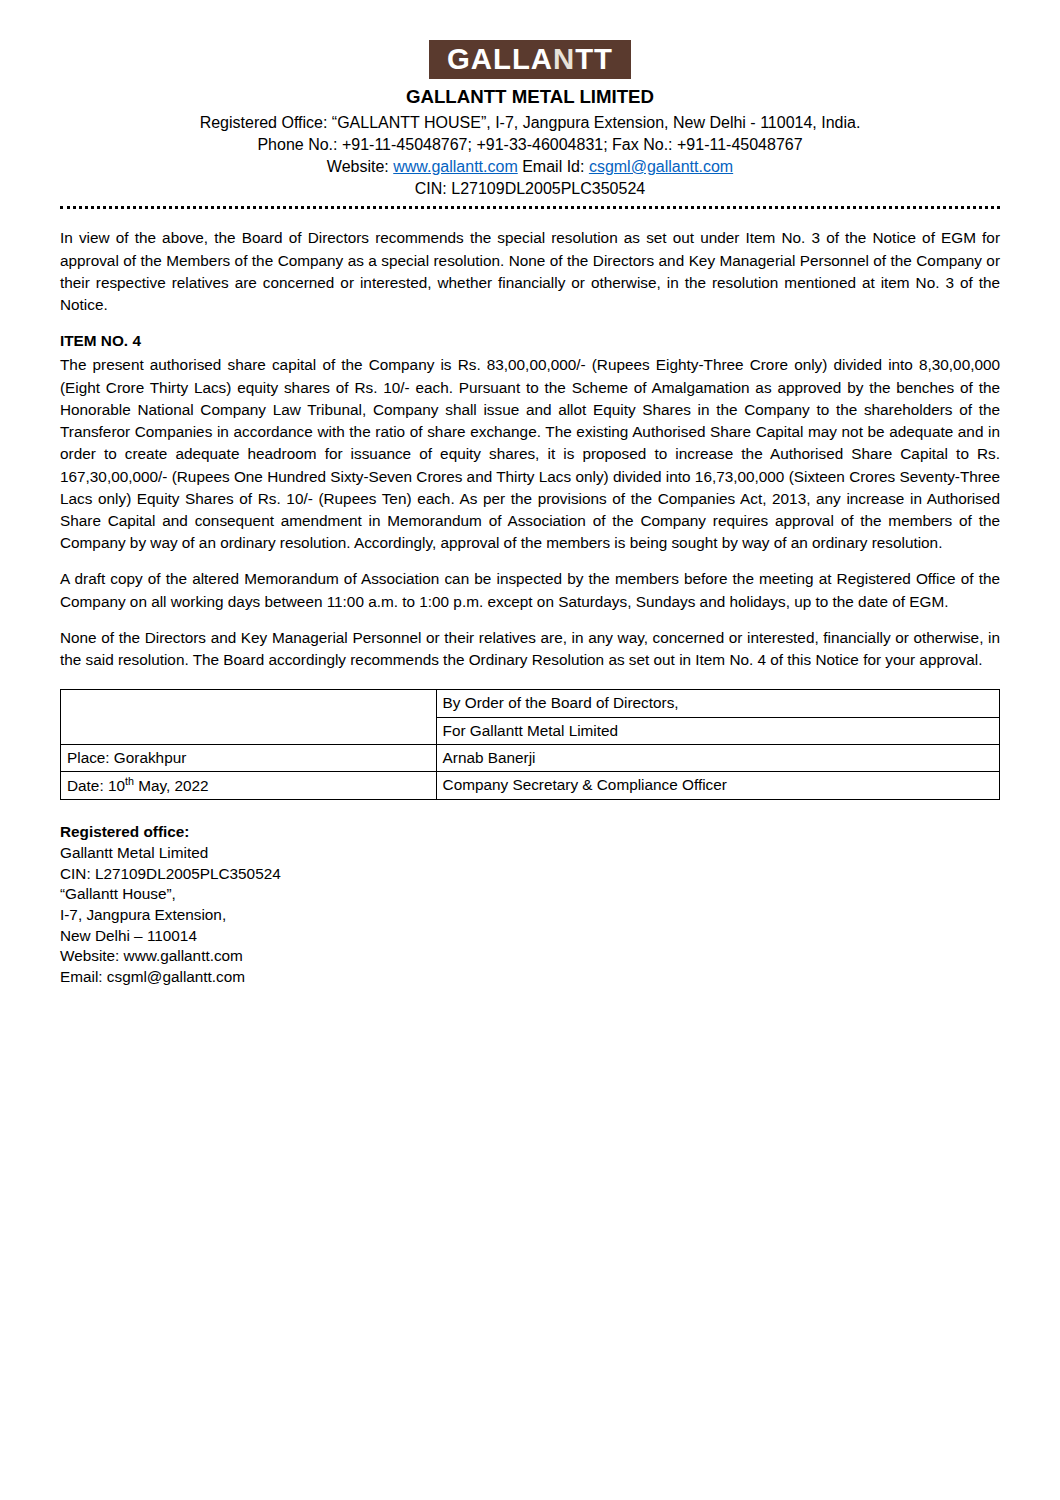GALLANTT
GALLANTT METAL LIMITED
Registered Office: “GALLANTT HOUSE”, I-7, Jangpura Extension, New Delhi - 110014, India.
Phone No.: +91-11-45048767; +91-33-46004831; Fax No.: +91-11-45048767
Website: www.gallantt.com Email Id: csgml@gallantt.com
CIN: L27109DL2005PLC350524
In view of the above, the Board of Directors recommends the special resolution as set out under Item No. 3 of the Notice of EGM for approval of the Members of the Company as a special resolution. None of the Directors and Key Managerial Personnel of the Company or their respective relatives are concerned or interested, whether financially or otherwise, in the resolution mentioned at item No. 3 of the Notice.
ITEM NO. 4
The present authorised share capital of the Company is Rs. 83,00,00,000/- (Rupees Eighty-Three Crore only) divided into 8,30,00,000 (Eight Crore Thirty Lacs) equity shares of Rs. 10/- each. Pursuant to the Scheme of Amalgamation as approved by the benches of the Honorable National Company Law Tribunal, Company shall issue and allot Equity Shares in the Company to the shareholders of the Transferor Companies in accordance with the ratio of share exchange. The existing Authorised Share Capital may not be adequate and in order to create adequate headroom for issuance of equity shares, it is proposed to increase the Authorised Share Capital to Rs. 167,30,00,000/- (Rupees One Hundred Sixty-Seven Crores and Thirty Lacs only) divided into 16,73,00,000 (Sixteen Crores Seventy-Three Lacs only) Equity Shares of Rs. 10/- (Rupees Ten) each. As per the provisions of the Companies Act, 2013, any increase in Authorised Share Capital and consequent amendment in Memorandum of Association of the Company requires approval of the members of the Company by way of an ordinary resolution. Accordingly, approval of the members is being sought by way of an ordinary resolution.
A draft copy of the altered Memorandum of Association can be inspected by the members before the meeting at Registered Office of the Company on all working days between 11:00 a.m. to 1:00 p.m. except on Saturdays, Sundays and holidays, up to the date of EGM.
None of the Directors and Key Managerial Personnel or their relatives are, in any way, concerned or interested, financially or otherwise, in the said resolution. The Board accordingly recommends the Ordinary Resolution as set out in Item No. 4 of this Notice for your approval.
| | By Order of the Board of Directors, |
| For Gallantt Metal Limited |
| Place: Gorakhpur | Arnab Banerji |
| Date: 10 th May, 2022 | Company Secretary & Compliance Officer |
Registered office:
Gallantt Metal Limited
CIN: L27109DL2005PLC350524
“Gallantt House”,
I-7, Jangpura Extension,
New Delhi – 110014
Website: www.gallantt.com
Email: csgml@gallantt.com